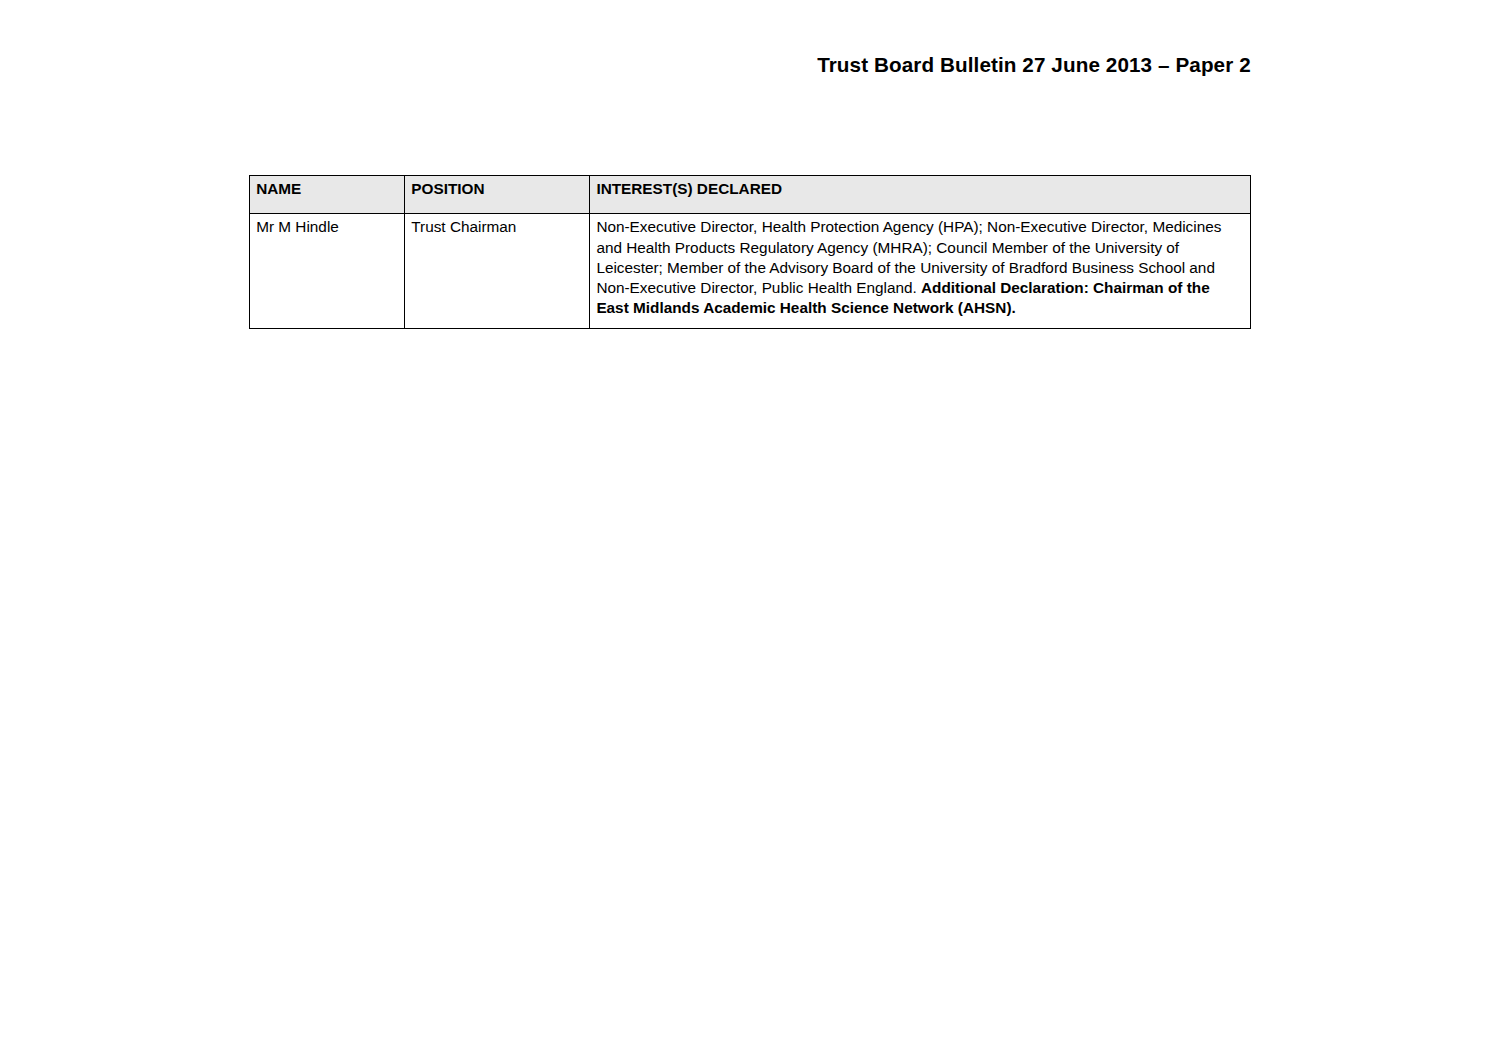Trust Board Bulletin 27 June 2013 – Paper 2
| NAME | POSITION | INTEREST(S) DECLARED |
| --- | --- | --- |
| Mr M Hindle | Trust Chairman | Non-Executive Director, Health Protection Agency (HPA); Non-Executive Director, Medicines and Health Products Regulatory Agency (MHRA); Council Member of the University of Leicester; Member of the Advisory Board of the University of Bradford Business School and Non-Executive Director, Public Health England. Additional Declaration: Chairman of the East Midlands Academic Health Science Network (AHSN). |